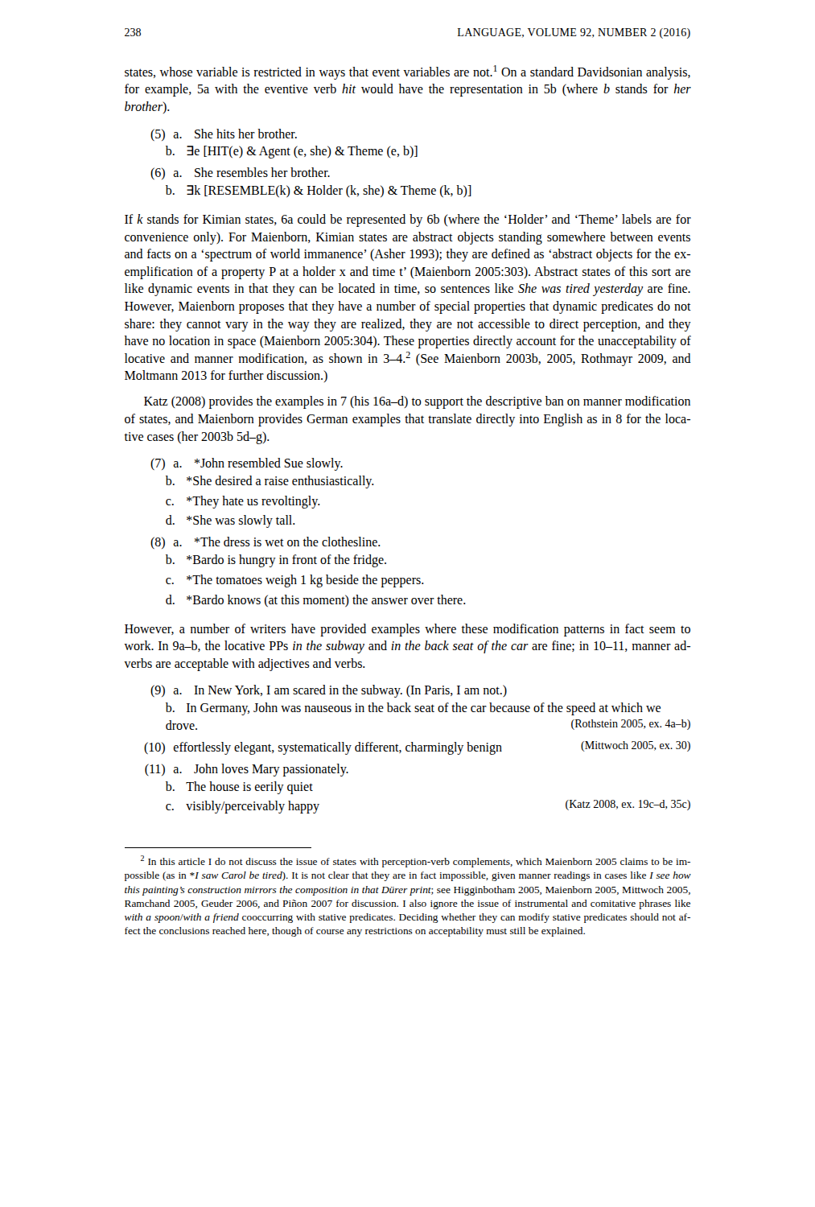238 Language, Volume 92, Number 2 (2016)
states, whose variable is restricted in ways that event variables are not.1 On a standard Davidsonian analysis, for example, 5a with the eventive verb hit would have the representation in 5b (where b stands for her brother).
(5) a. She hits her brother.
b.∃e [HIT(e) & Agent (e, she) & Theme (e, b)]
(6) a. She resembles her brother.
b.∃k [RESEMBLE(k) & Holder (k, she) & Theme (k, b)]
If k stands for Kimian states, 6a could be represented by 6b (where the ‘Holder’ and ‘Theme’ labels are for convenience only). For Maienborn, Kimian states are abstract objects standing somewhere between events and facts on a ‘spectrum of world immanence’ (Asher 1993); they are defined as ‘abstract objects for the exemplification of a property P at a holder x and time t’ (Maienborn 2005:303). Abstract states of this sort are like dynamic events in that they can be located in time, so sentences like She was tired yesterday are fine. However, Maienborn proposes that they have a number of special properties that dynamic predicates do not share: they cannot vary in the way they are realized, they are not accessible to direct perception, and they have no location in space (Maienborn 2005:304). These properties directly account for the unacceptability of locative and manner modification, as shown in 3–4.2 (See Maienborn 2003b, 2005, Rothmayr 2009, and Moltmann 2013 for further discussion.)
Katz (2008) provides the examples in 7 (his 16a–d) to support the descriptive ban on manner modification of states, and Maienborn provides German examples that translate directly into English as in 8 for the locative cases (her 2003b 5d–g).
(7) a.*John resembled Sue slowly.
b.*She desired a raise enthusiastically.
c.*They hate us revoltingly.
d.*She was slowly tall.
(8) a.*The dress is wet on the clothesline.
b.*Bardo is hungry in front of the fridge.
c.*The tomatoes weigh 1 kg beside the peppers.
d.*Bardo knows (at this moment) the answer over there.
However, a number of writers have provided examples where these modification patterns in fact seem to work. In 9a–b, the locative PPs in the subway and in the back seat of the car are fine; in 10–11, manner adverbs are acceptable with adjectives and verbs.
(9) a. In New York, I am scared in the subway. (In Paris, I am not.)
b. In Germany, John was nauseous in the back seat of the car because of the speed at which we drove.(Rothstein 2005, ex. 4a–b)
(10) effortlessly elegant, systematically different, charmingly benign
(Mittwoch 2005, ex. 30)
(11) a. John loves Mary passionately.
b. The house is eerily quiet
c. visibly/perceivably happy(Katz 2008, ex. 19c–d, 35c)
2 In this article I do not discuss the issue of states with perception-verb complements, which Maienborn 2005 claims to be impossible (as in *I saw Carol be tired). It is not clear that they are in fact impossible, given manner readings in cases like I see how this painting’s construction mirrors the composition in that Dürer print; see Higginbotham 2005, Maienborn 2005, Mittwoch 2005, Ramchand 2005, Geuder 2006, and Piñon 2007 for discussion. I also ignore the issue of instrumental and comitative phrases like with a spoon/with a friend cooccurring with stative predicates. Deciding whether they can modify stative predicates should not affect the conclusions reached here, though of course any restrictions on acceptability must still be explained.